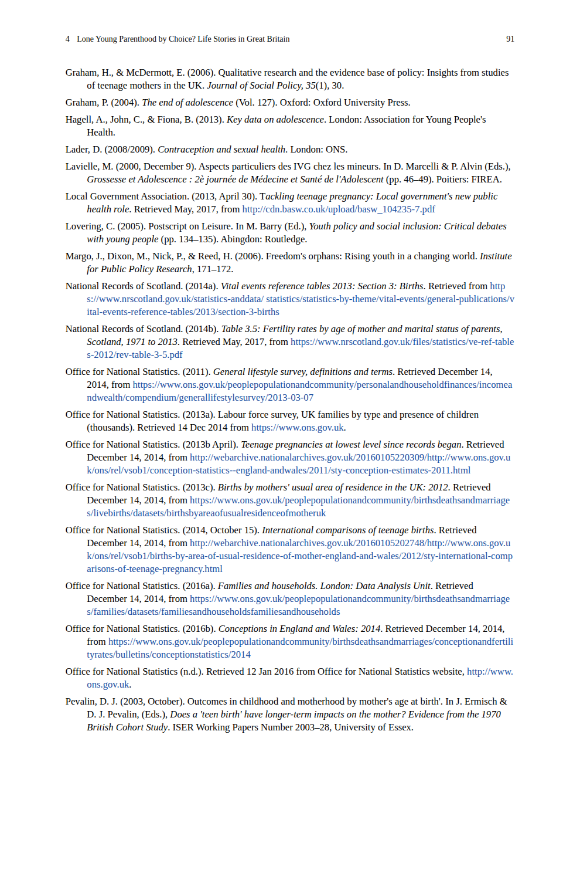4 Lone Young Parenthood by Choice? Life Stories in Great Britain 91
Graham, H., & McDermott, E. (2006). Qualitative research and the evidence base of policy: Insights from studies of teenage mothers in the UK. Journal of Social Policy, 35(1), 30.
Graham, P. (2004). The end of adolescence (Vol. 127). Oxford: Oxford University Press.
Hagell, A., John, C., & Fiona, B. (2013). Key data on adolescence. London: Association for Young People's Health.
Lader, D. (2008/2009). Contraception and sexual health. London: ONS.
Lavielle, M. (2000, December 9). Aspects particuliers des IVG chez les mineurs. In D. Marcelli & P. Alvin (Eds.), Grossesse et Adolescence : 2è journée de Médecine et Santé de l'Adolescent (pp. 46–49). Poitiers: FIREA.
Local Government Association. (2013, April 30). Tackling teenage pregnancy: Local government's new public health role. Retrieved May, 2017, from http://cdn.basw.co.uk/upload/basw_104235-7.pdf
Lovering, C. (2005). Postscript on Leisure. In M. Barry (Ed.), Youth policy and social inclusion: Critical debates with young people (pp. 134–135). Abingdon: Routledge.
Margo, J., Dixon, M., Nick, P., & Reed, H. (2006). Freedom's orphans: Rising youth in a changing world. Institute for Public Policy Research, 171–172.
National Records of Scotland. (2014a). Vital events reference tables 2013: Section 3: Births. Retrieved from https://www.nrscotland.gov.uk/statistics-anddata/ statistics/statistics-by-theme/vital-events/general-publications/vital-events-reference-tables/2013/section-3-births
National Records of Scotland. (2014b). Table 3.5: Fertility rates by age of mother and marital status of parents, Scotland, 1971 to 2013. Retrieved May, 2017, from https://www.nrscotland.gov.uk/files/statistics/ve-ref-tables-2012/rev-table-3-5.pdf
Office for National Statistics. (2011). General lifestyle survey, definitions and terms. Retrieved December 14, 2014, from https://www.ons.gov.uk/peoplepopulationandcommunity/personalandhouseholdfinances/incomeandwealth/compendium/generallifestylesurvey/2013-03-07
Office for National Statistics. (2013a). Labour force survey, UK families by type and presence of children (thousands). Retrieved 14 Dec 2014 from https://www.ons.gov.uk.
Office for National Statistics. (2013b April). Teenage pregnancies at lowest level since records began. Retrieved December 14, 2014, from http://webarchive.nationalarchives.gov.uk/20160105220309/http://www.ons.gov.uk/ons/rel/vsob1/conception-statistics--england-andwales/2011/sty-conception-estimates-2011.html
Office for National Statistics. (2013c). Births by mothers' usual area of residence in the UK: 2012. Retrieved December 14, 2014, from https://www.ons.gov.uk/peoplepopulationandcommunity/birthsdeathsandmarriages/livebirths/datasets/birthsbyareaofusualresidenceofmotheruk
Office for National Statistics. (2014, October 15). International comparisons of teenage births. Retrieved December 14, 2014, from http://webarchive.nationalarchives.gov.uk/20160105202748/http://www.ons.gov.uk/ons/rel/vsob1/births-by-area-of-usual-residence-of-mother-england-and-wales/2012/sty-international-comparisons-of-teenage-pregnancy.html
Office for National Statistics. (2016a). Families and households. London: Data Analysis Unit. Retrieved December 14, 2014, from https://www.ons.gov.uk/peoplepopulationandcommunity/birthsdeathsandmarriages/families/datasets/familiesandhouseholdsfamiliesandhouseholds
Office for National Statistics. (2016b). Conceptions in England and Wales: 2014. Retrieved December 14, 2014, from https://www.ons.gov.uk/peoplepopulationandcommunity/birthsdeathsandmarriages/conceptionandfertilityrates/bulletins/conceptionstatistics/2014
Office for National Statistics (n.d.). Retrieved 12 Jan 2016 from Office for National Statistics website, http://www.ons.gov.uk.
Pevalin, D. J. (2003, October). Outcomes in childhood and motherhood by mother's age at birth'. In J. Ermisch & D. J. Pevalin, (Eds.), Does a 'teen birth' have longer-term impacts on the mother? Evidence from the 1970 British Cohort Study. ISER Working Papers Number 2003–28, University of Essex.